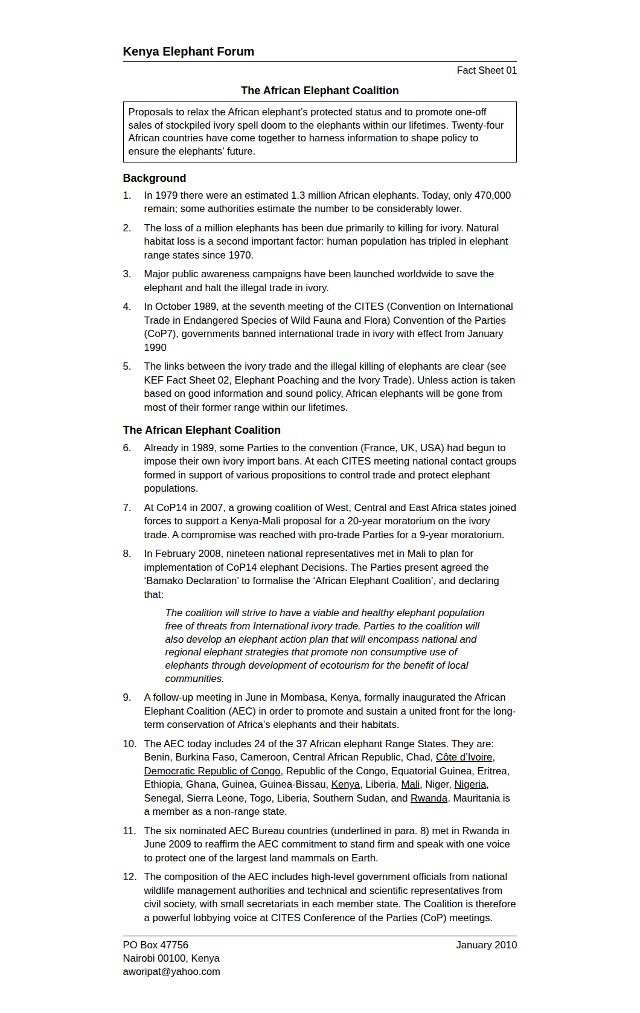Kenya Elephant Forum
Fact Sheet 01
The African Elephant Coalition
Proposals to relax the African elephant’s protected status and to promote one-off sales of stockpiled ivory spell doom to the elephants within our lifetimes. Twenty-four African countries have come together to harness information to shape policy to ensure the elephants’ future.
Background
In 1979 there were an estimated 1.3 million African elephants. Today, only 470,000 remain; some authorities estimate the number to be considerably lower.
The loss of a million elephants has been due primarily to killing for ivory. Natural habitat loss is a second important factor: human population has tripled in elephant range states since 1970.
Major public awareness campaigns have been launched worldwide to save the elephant and halt the illegal trade in ivory.
In October 1989, at the seventh meeting of the CITES (Convention on International Trade in Endangered Species of Wild Fauna and Flora) Convention of the Parties (CoP7), governments banned international trade in ivory with effect from January 1990
The links between the ivory trade and the illegal killing of elephants are clear (see KEF Fact Sheet 02, Elephant Poaching and the Ivory Trade). Unless action is taken based on good information and sound policy, African elephants will be gone from most of their former range within our lifetimes.
The African Elephant Coalition
Already in 1989, some Parties to the convention (France, UK, USA) had begun to impose their own ivory import bans. At each CITES meeting national contact groups formed in support of various propositions to control trade and protect elephant populations.
At CoP14 in 2007, a growing coalition of West, Central and East Africa states joined forces to support a Kenya-Mali proposal for a 20-year moratorium on the ivory trade. A compromise was reached with pro-trade Parties for a 9-year moratorium.
In February 2008, nineteen national representatives met in Mali to plan for implementation of CoP14 elephant Decisions. The Parties present agreed the ‘Bamako Declaration’ to formalise the ‘African Elephant Coalition’, and declaring that:
The coalition will strive to have a viable and healthy elephant population free of threats from International ivory trade. Parties to the coalition will also develop an elephant action plan that will encompass national and regional elephant strategies that promote non consumptive use of elephants through development of ecotourism for the benefit of local communities.
A follow-up meeting in June in Mombasa, Kenya, formally inaugurated the African Elephant Coalition (AEC) in order to promote and sustain a united front for the long-term conservation of Africa’s elephants and their habitats.
The AEC today includes 24 of the 37 African elephant Range States. They are: Benin, Burkina Faso, Cameroon, Central African Republic, Chad, Côte d’Ivoire, Democratic Republic of Congo, Republic of the Congo, Equatorial Guinea, Eritrea, Ethiopia, Ghana, Guinea, Guinea-Bissau, Kenya, Liberia, Mali, Niger, Nigeria, Senegal, Sierra Leone, Togo, Liberia, Southern Sudan, and Rwanda. Mauritania is a member as a non-range state.
The six nominated AEC Bureau countries (underlined in para. 8) met in Rwanda in June 2009 to reaffirm the AEC commitment to stand firm and speak with one voice to protect one of the largest land mammals on Earth.
The composition of the AEC includes high-level government officials from national wildlife management authorities and technical and scientific representatives from civil society, with small secretariats in each member state. The Coalition is therefore a powerful lobbying voice at CITES Conference of the Parties (CoP) meetings.
PO Box 47756
Nairobi 00100, Kenya
aworipat@yahoo.com
January 2010